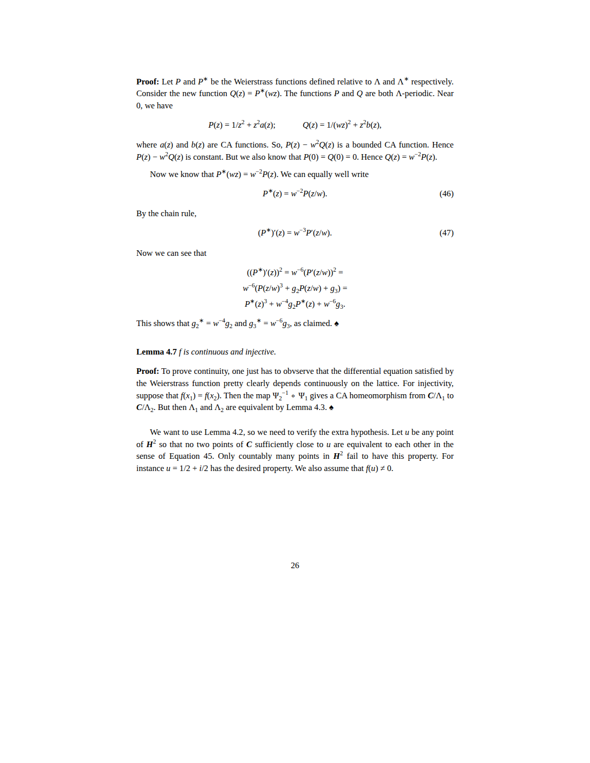Proof: Let P and P∗ be the Weierstrass functions defined relative to Λ and Λ∗ respectively. Consider the new function Q(z) = P∗(wz). The functions P and Q are both Λ-periodic. Near 0, we have
P(z) = 1/z2 + z2a(z); Q(z) = 1/(wz)2 + z2b(z),
where a(z) and b(z) are CA functions. So, P(z) − w2Q(z) is a bounded CA function. Hence P(z) − w2Q(z) is constant. But we also know that P(0) = Q(0) = 0. Hence Q(z) = w−2P(z).
Now we know that P∗(wz) = w−2P(z). We can equally well write
P∗(z) = w−2P(z/w). (46)
By the chain rule,
(P∗)′(z) = w−3P′(z/w). (47)
Now we can see that
((P∗)′(z))2 = w−6(P′(z/w))2 =
w−6(P(z/w)3 + g2P(z/w) + g3) =
P∗(z)3 + w−4g2P∗(z) + w−6g3.
This shows that g2∗ = w−4g2 and g3∗ = w−6g3, as claimed. ♠
Lemma 4.7 f is continuous and injective.
Proof: To prove continuity, one just has to obvserve that the differential equation satisfied by the Weierstrass function pretty clearly depends continuously on the lattice. For injectivity, suppose that f(x1) = f(x2). Then the map Ψ2−1 ∘ Ψ1 gives a CA homeomorphism from C/Λ1 to C/Λ2. But then Λ1 and Λ2 are equivalent by Lemma 4.3. ♠
We want to use Lemma 4.2, so we need to verify the extra hypothesis. Let u be any point of H2 so that no two points of C sufficiently close to u are equivalent to each other in the sense of Equation 45. Only countably many points in H2 fail to have this property. For instance u = 1/2 + i/2 has the desired property. We also assume that f(u) ≠ 0.
26